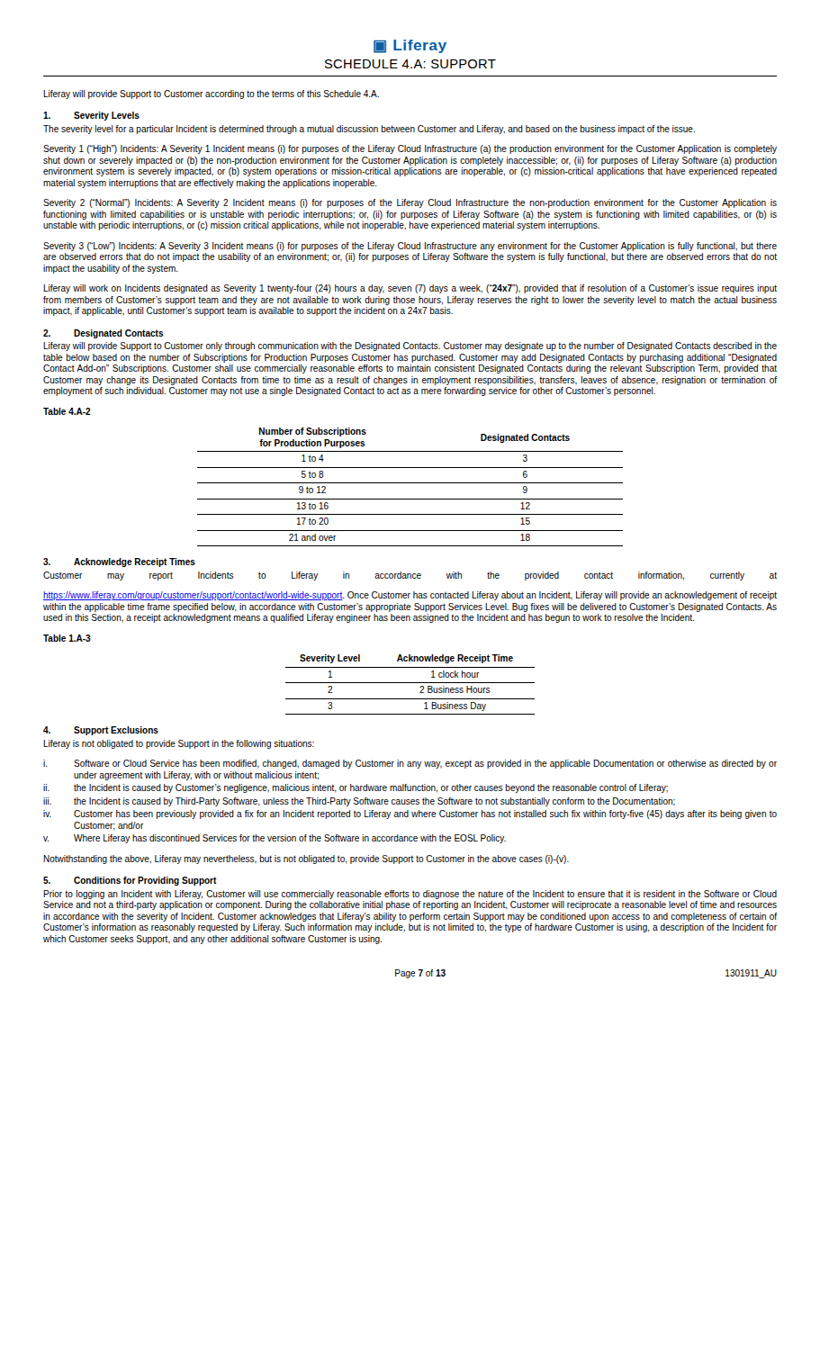▣ Liferay
SCHEDULE 4.A: SUPPORT
Liferay will provide Support to Customer according to the terms of this Schedule 4.A.
1. Severity Levels
The severity level for a particular Incident is determined through a mutual discussion between Customer and Liferay, and based on the business impact of the issue.
Severity 1 (“High”) Incidents: A Severity 1 Incident means (i) for purposes of the Liferay Cloud Infrastructure (a) the production environment for the Customer Application is completely shut down or severely impacted or (b) the non-production environment for the Customer Application is completely inaccessible; or, (ii) for purposes of Liferay Software (a) production environment system is severely impacted, or (b) system operations or mission-critical applications are inoperable, or (c) mission-critical applications that have experienced repeated material system interruptions that are effectively making the applications inoperable.
Severity 2 (“Normal”) Incidents: A Severity 2 Incident means (i) for purposes of the Liferay Cloud Infrastructure the non-production environment for the Customer Application is functioning with limited capabilities or is unstable with periodic interruptions; or, (ii) for purposes of Liferay Software (a) the system is functioning with limited capabilities, or (b) is unstable with periodic interruptions, or (c) mission critical applications, while not inoperable, have experienced material system interruptions.
Severity 3 (“Low”) Incidents: A Severity 3 Incident means (i) for purposes of the Liferay Cloud Infrastructure any environment for the Customer Application is fully functional, but there are observed errors that do not impact the usability of an environment; or, (ii) for purposes of Liferay Software the system is fully functional, but there are observed errors that do not impact the usability of the system.
Liferay will work on Incidents designated as Severity 1 twenty-four (24) hours a day, seven (7) days a week, (“24x7”), provided that if resolution of a Customer’s issue requires input from members of Customer’s support team and they are not available to work during those hours, Liferay reserves the right to lower the severity level to match the actual business impact, if applicable, until Customer’s support team is available to support the incident on a 24x7 basis.
2. Designated Contacts
Liferay will provide Support to Customer only through communication with the Designated Contacts. Customer may designate up to the number of Designated Contacts described in the table below based on the number of Subscriptions for Production Purposes Customer has purchased. Customer may add Designated Contacts by purchasing additional “Designated Contact Add-on” Subscriptions. Customer shall use commercially reasonable efforts to maintain consistent Designated Contacts during the relevant Subscription Term, provided that Customer may change its Designated Contacts from time to time as a result of changes in employment responsibilities, transfers, leaves of absence, resignation or termination of employment of such individual. Customer may not use a single Designated Contact to act as a mere forwarding service for other of Customer’s personnel.
Table 4.A-2
| Number of Subscriptions for Production Purposes | Designated Contacts |
| --- | --- |
| 1 to 4 | 3 |
| 5 to 8 | 6 |
| 9 to 12 | 9 |
| 13 to 16 | 12 |
| 17 to 20 | 15 |
| 21 and over | 18 |
3. Acknowledge Receipt Times
Customer may report Incidents to Liferay in accordance with the provided contact information, currently at
https://www.liferay.com/group/customer/support/contact/world-wide-support. Once Customer has contacted Liferay about an Incident, Liferay will provide an acknowledgement of receipt within the applicable time frame specified below, in accordance with Customer’s appropriate Support Services Level. Bug fixes will be delivered to Customer’s Designated Contacts. As used in this Section, a receipt acknowledgment means a qualified Liferay engineer has been assigned to the Incident and has begun to work to resolve the Incident.
Table 1.A-3
| Severity Level | Acknowledge Receipt Time |
| --- | --- |
| 1 | 1 clock hour |
| 2 | 2 Business Hours |
| 3 | 1 Business Day |
4. Support Exclusions
Liferay is not obligated to provide Support in the following situations:
i. Software or Cloud Service has been modified, changed, damaged by Customer in any way, except as provided in the applicable Documentation or otherwise as directed by or under agreement with Liferay, with or without malicious intent;
ii. the Incident is caused by Customer’s negligence, malicious intent, or hardware malfunction, or other causes beyond the reasonable control of Liferay;
iii. the Incident is caused by Third-Party Software, unless the Third-Party Software causes the Software to not substantially conform to the Documentation;
iv. Customer has been previously provided a fix for an Incident reported to Liferay and where Customer has not installed such fix within forty-five (45) days after its being given to Customer; and/or
v. Where Liferay has discontinued Services for the version of the Software in accordance with the EOSL Policy.
Notwithstanding the above, Liferay may nevertheless, but is not obligated to, provide Support to Customer in the above cases (i)-(v).
5. Conditions for Providing Support
Prior to logging an Incident with Liferay, Customer will use commercially reasonable efforts to diagnose the nature of the Incident to ensure that it is resident in the Software or Cloud Service and not a third-party application or component. During the collaborative initial phase of reporting an Incident, Customer will reciprocate a reasonable level of time and resources in accordance with the severity of Incident. Customer acknowledges that Liferay’s ability to perform certain Support may be conditioned upon access to and completeness of certain of Customer’s information as reasonably requested by Liferay. Such information may include, but is not limited to, the type of hardware Customer is using, a description of the Incident for which Customer seeks Support, and any other additional software Customer is using.
Page 7 of 13
1301911_AU